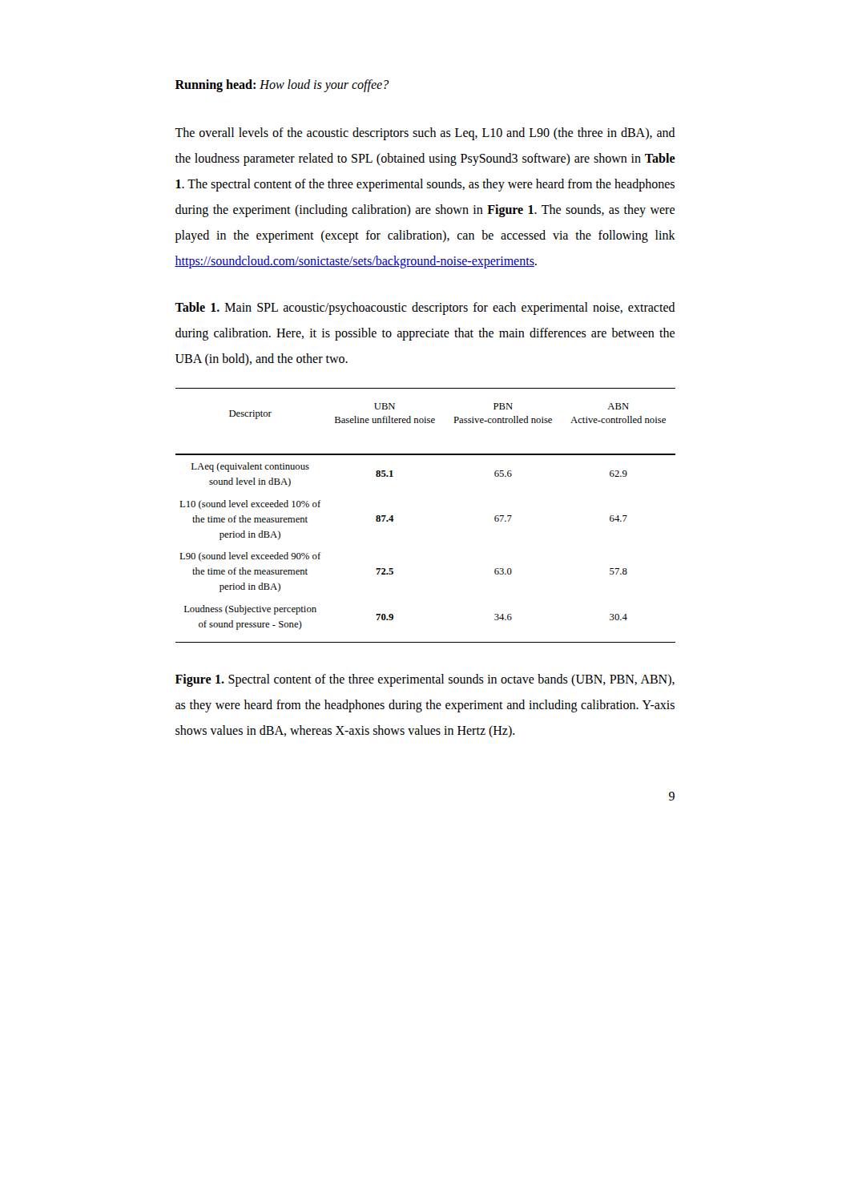Running head: How loud is your coffee?
The overall levels of the acoustic descriptors such as Leq, L10 and L90 (the three in dBA), and the loudness parameter related to SPL (obtained using PsySound3 software) are shown in Table 1. The spectral content of the three experimental sounds, as they were heard from the headphones during the experiment (including calibration) are shown in Figure 1. The sounds, as they were played in the experiment (except for calibration), can be accessed via the following link https://soundcloud.com/sonictaste/sets/background-noise-experiments.
Table 1. Main SPL acoustic/psychoacoustic descriptors for each experimental noise, extracted during calibration. Here, it is possible to appreciate that the main differences are between the UBA (in bold), and the other two.
| Descriptor | UBN Baseline unfiltered noise | PBN Passive-controlled noise | ABN Active-controlled noise |
| --- | --- | --- | --- |
| LAeq (equivalent continuous sound level in dBA) | 85.1 | 65.6 | 62.9 |
| L10 (sound level exceeded 10% of the time of the measurement period in dBA) | 87.4 | 67.7 | 64.7 |
| L90 (sound level exceeded 90% of the time of the measurement period in dBA) | 72.5 | 63.0 | 57.8 |
| Loudness (Subjective perception of sound pressure - Sone) | 70.9 | 34.6 | 30.4 |
Figure 1. Spectral content of the three experimental sounds in octave bands (UBN, PBN, ABN), as they were heard from the headphones during the experiment and including calibration. Y-axis shows values in dBA, whereas X-axis shows values in Hertz (Hz).
9